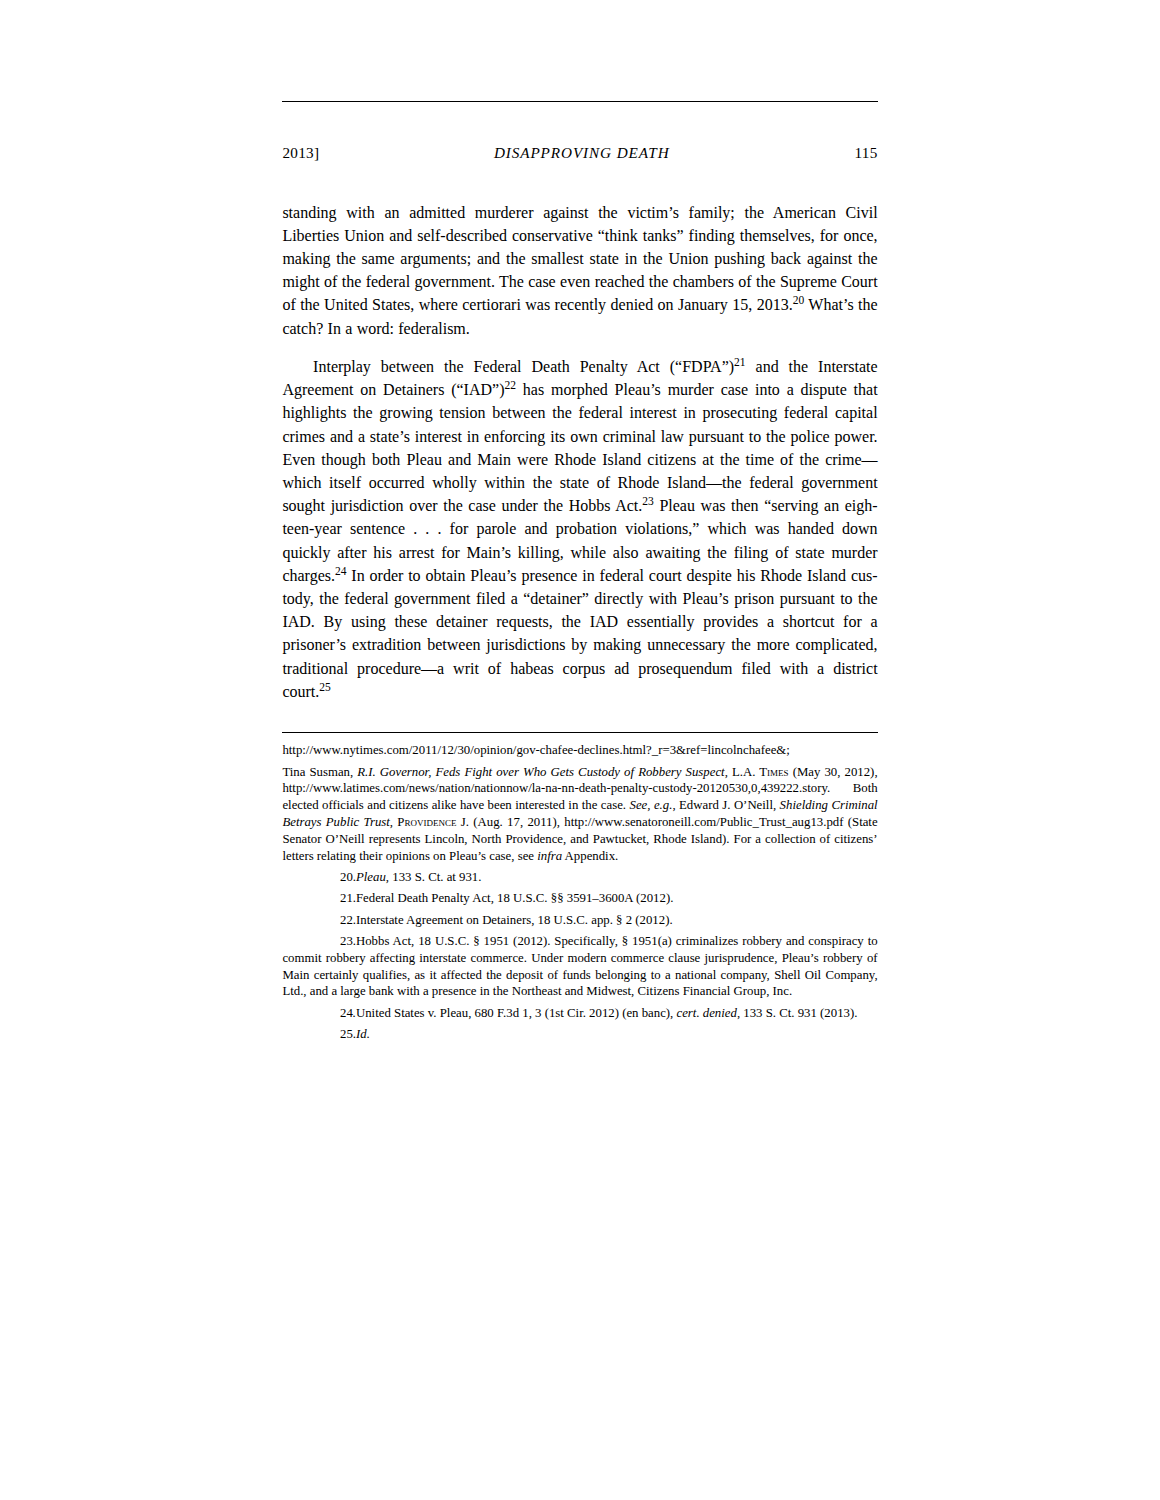2013] Disapproving Death 115
standing with an admitted murderer against the victim’s family; the American Civil Liberties Union and self-described conservative “think tanks” finding themselves, for once, making the same arguments; and the smallest state in the Union pushing back against the might of the federal government. The case even reached the chambers of the Supreme Court of the United States, where certiorari was recently denied on January 15, 2013.20 What’s the catch? In a word: federalism.
Interplay between the Federal Death Penalty Act (“FDPA”)21 and the Interstate Agreement on Detainers (“IAD”)22 has morphed Pleau’s murder case into a dispute that highlights the growing tension between the federal interest in prosecuting federal capital crimes and a state’s interest in enforcing its own criminal law pursuant to the police power. Even though both Pleau and Main were Rhode Island citizens at the time of the crime—which itself occurred wholly within the state of Rhode Island—the federal government sought jurisdiction over the case under the Hobbs Act.23 Pleau was then “serving an eighteen-year sentence . . . for parole and probation violations,” which was handed down quickly after his arrest for Main’s killing, while also awaiting the filing of state murder charges.24 In order to obtain Pleau’s presence in federal court despite his Rhode Island custody, the federal government filed a “detainer” directly with Pleau’s prison pursuant to the IAD. By using these detainer requests, the IAD essentially provides a shortcut for a prisoner’s extradition between jurisdictions by making unnecessary the more complicated, traditional procedure—a writ of habeas corpus ad prosequendum filed with a district court.25
http://www.nytimes.com/2011/12/30/opinion/gov-chafee-declines.html?_r=3&ref=lincolnchafee&;
Tina Susman, R.I. Governor, Feds Fight over Who Gets Custody of Robbery Suspect, L.A. Times (May 30, 2012), http://www.latimes.com/news/nation/nationnow/la-na-nn-death-penalty-custody-20120530,0,439222.story. Both elected officials and citizens alike have been interested in the case. See, e.g., Edward J. O’Neill, Shielding Criminal Betrays Public Trust, Providence J. (Aug. 17, 2011), http://www.senatoroneill.com/Public_Trust_aug13.pdf (State Senator O’Neill represents Lincoln, North Providence, and Pawtucket, Rhode Island). For a collection of citizens’ letters relating their opinions on Pleau’s case, see infra Appendix.
20. Pleau, 133 S. Ct. at 931.
21. Federal Death Penalty Act, 18 U.S.C. §§ 3591–3600A (2012).
22. Interstate Agreement on Detainers, 18 U.S.C. app. § 2 (2012).
23. Hobbs Act, 18 U.S.C. § 1951 (2012). Specifically, § 1951(a) criminalizes robbery and conspiracy to commit robbery affecting interstate commerce. Under modern commerce clause jurisprudence, Pleau’s robbery of Main certainly qualifies, as it affected the deposit of funds belonging to a national company, Shell Oil Company, Ltd., and a large bank with a presence in the Northeast and Midwest, Citizens Financial Group, Inc.
24. United States v. Pleau, 680 F.3d 1, 3 (1st Cir. 2012) (en banc), cert. denied, 133 S. Ct. 931 (2013).
25. Id.